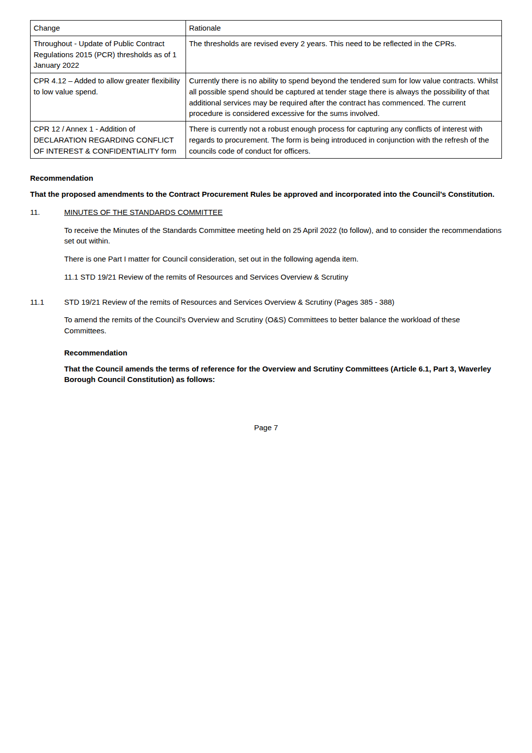| Change | Rationale |
| --- | --- |
| Throughout - Update of Public Contract Regulations 2015 (PCR) thresholds as of 1 January 2022 | The thresholds are revised every 2 years. This need to be reflected in the CPRs. |
| CPR 4.12 – Added to allow greater flexibility to low value spend. | Currently there is no ability to spend beyond the tendered sum for low value contracts. Whilst all possible spend should be captured at tender stage there is always the possibility of that additional services may be required after the contract has commenced. The current procedure is considered excessive for the sums involved. |
| CPR 12 / Annex 1 - Addition of DECLARATION REGARDING CONFLICT OF INTEREST & CONFIDENTIALITY form | There is currently not a robust enough process for capturing any conflicts of interest with regards to procurement. The form is being introduced in conjunction with the refresh of the councils code of conduct for officers. |
Recommendation
That the proposed amendments to the Contract Procurement Rules be approved and incorporated into the Council’s Constitution.
11.
MINUTES OF THE STANDARDS COMMITTEE
To receive the Minutes of the Standards Committee meeting held on 25 April 2022 (to follow), and to consider the recommendations set out within.
There is one Part I matter for Council consideration, set out in the following agenda item.
11.1 STD 19/21 Review of the remits of Resources and Services Overview & Scrutiny
11.1
STD 19/21 Review of the remits of Resources and Services Overview & Scrutiny (Pages 385 - 388)
To amend the remits of the Council’s Overview and Scrutiny (O&S) Committees to better balance the workload of these Committees.
Recommendation
That the Council amends the terms of reference for the Overview and Scrutiny Committees (Article 6.1, Part 3, Waverley Borough Council Constitution) as follows:
Page 7